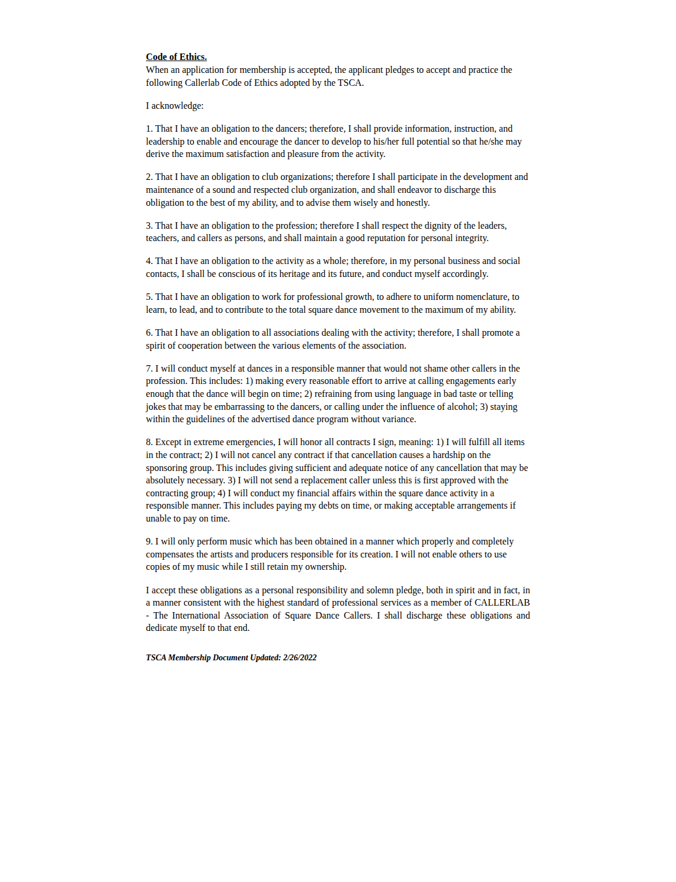Code of Ethics.
When an application for membership is accepted, the applicant pledges to accept and practice the following Callerlab Code of Ethics adopted by the TSCA.
I acknowledge:
1. That I have an obligation to the dancers; therefore, I shall provide information, instruction, and leadership to enable and encourage the dancer to develop to his/her full potential so that he/she may derive the maximum satisfaction and pleasure from the activity.
2. That I have an obligation to club organizations; therefore I shall participate in the development and maintenance of a sound and respected club organization, and shall endeavor to discharge this obligation to the best of my ability, and to advise them wisely and honestly.
3. That I have an obligation to the profession; therefore I shall respect the dignity of the leaders, teachers, and callers as persons, and shall maintain a good reputation for personal integrity.
4. That I have an obligation to the activity as a whole; therefore, in my personal business and social contacts, I shall be conscious of its heritage and its future, and conduct myself accordingly.
5. That I have an obligation to work for professional growth, to adhere to uniform nomenclature, to learn, to lead, and to contribute to the total square dance movement to the maximum of my ability.
6. That I have an obligation to all associations dealing with the activity; therefore, I shall promote a spirit of cooperation between the various elements of the association.
7. I will conduct myself at dances in a responsible manner that would not shame other callers in the profession. This includes: 1) making every reasonable effort to arrive at calling engagements early enough that the dance will begin on time; 2) refraining from using language in bad taste or telling jokes that may be embarrassing to the dancers, or calling under the influence of alcohol; 3) staying within the guidelines of the advertised dance program without variance.
8. Except in extreme emergencies, I will honor all contracts I sign, meaning: 1) I will fulfill all items in the contract; 2) I will not cancel any contract if that cancellation causes a hardship on the sponsoring group. This includes giving sufficient and adequate notice of any cancellation that may be absolutely necessary. 3) I will not send a replacement caller unless this is first approved with the contracting group; 4) I will conduct my financial affairs within the square dance activity in a responsible manner. This includes paying my debts on time, or making acceptable arrangements if unable to pay on time.
9. I will only perform music which has been obtained in a manner which properly and completely compensates the artists and producers responsible for its creation. I will not enable others to use copies of my music while I still retain my ownership.
I accept these obligations as a personal responsibility and solemn pledge, both in spirit and in fact, in a manner consistent with the highest standard of professional services as a member of CALLERLAB - The International Association of Square Dance Callers. I shall discharge these obligations and dedicate myself to that end.
TSCA Membership Document Updated: 2/26/2022